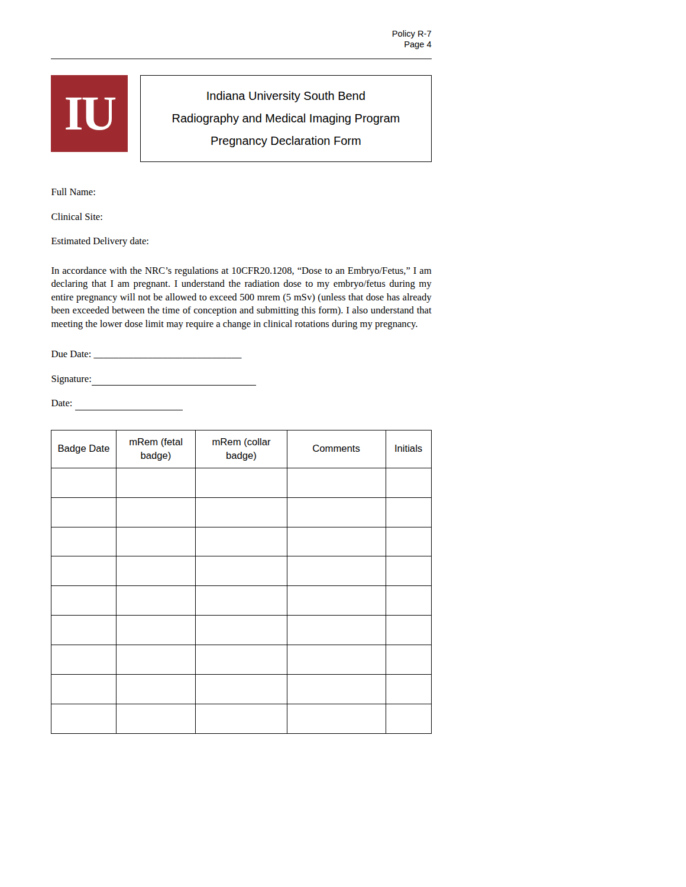Policy R-7
Page 4
IU
Indiana University South Bend
Radiography and Medical Imaging Program
Pregnancy Declaration Form
Full Name:
Clinical Site:
Estimated Delivery date:
In accordance with the NRC’s regulations at 10CFR20.1208, “Dose to an Embryo/Fetus,” I am declaring that I am pregnant. I understand the radiation dose to my embryo/fetus during my entire pregnancy will not be allowed to exceed 500 mrem (5 mSv) (unless that dose has already been exceeded between the time of conception and submitting this form). I also understand that meeting the lower dose limit may require a change in clinical rotations during my pregnancy.
Due Date: ______________________________
Signature:
Date:
| Badge Date | mRem (fetal badge) | mRem (collar badge) | Comments | Initials |
| --- | --- | --- | --- | --- |